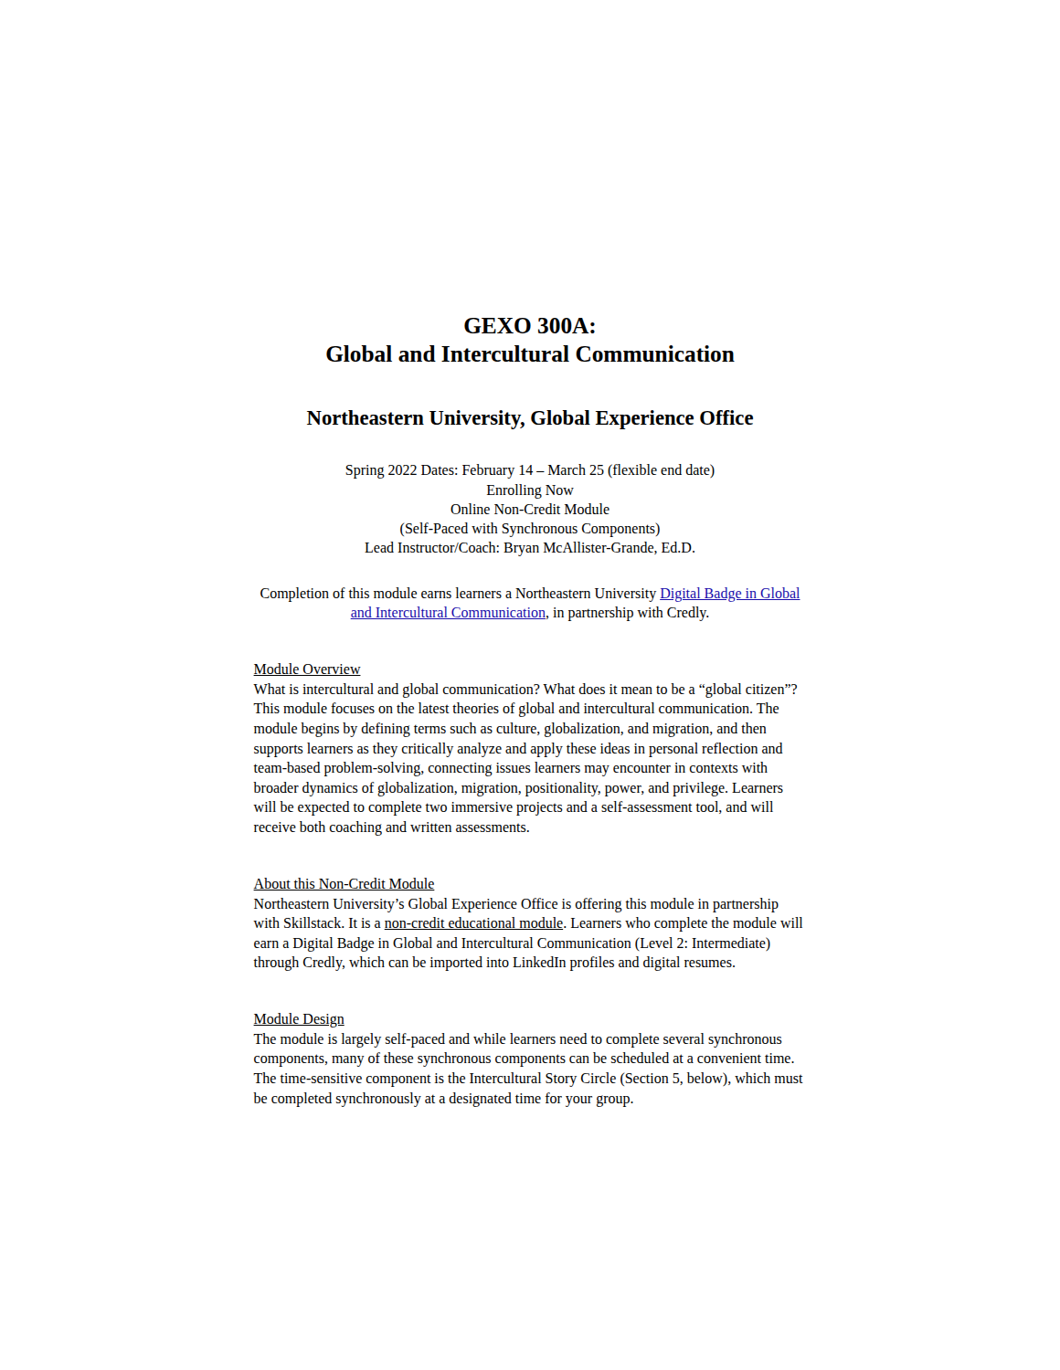GEXO 300A:
Global and Intercultural Communication
Northeastern University, Global Experience Office
Spring 2022 Dates: February 14 – March 25 (flexible end date)
Enrolling Now
Online Non-Credit Module
(Self-Paced with Synchronous Components)
Lead Instructor/Coach: Bryan McAllister-Grande, Ed.D.
Completion of this module earns learners a Northeastern University Digital Badge in Global and Intercultural Communication, in partnership with Credly.
Module Overview
What is intercultural and global communication? What does it mean to be a “global citizen”? This module focuses on the latest theories of global and intercultural communication. The module begins by defining terms such as culture, globalization, and migration, and then supports learners as they critically analyze and apply these ideas in personal reflection and team-based problem-solving, connecting issues learners may encounter in contexts with broader dynamics of globalization, migration, positionality, power, and privilege. Learners will be expected to complete two immersive projects and a self-assessment tool, and will receive both coaching and written assessments.
About this Non-Credit Module
Northeastern University’s Global Experience Office is offering this module in partnership with Skillstack. It is a non-credit educational module. Learners who complete the module will earn a Digital Badge in Global and Intercultural Communication (Level 2: Intermediate) through Credly, which can be imported into LinkedIn profiles and digital resumes.
Module Design
The module is largely self-paced and while learners need to complete several synchronous components, many of these synchronous components can be scheduled at a convenient time. The time-sensitive component is the Intercultural Story Circle (Section 5, below), which must be completed synchronously at a designated time for your group.